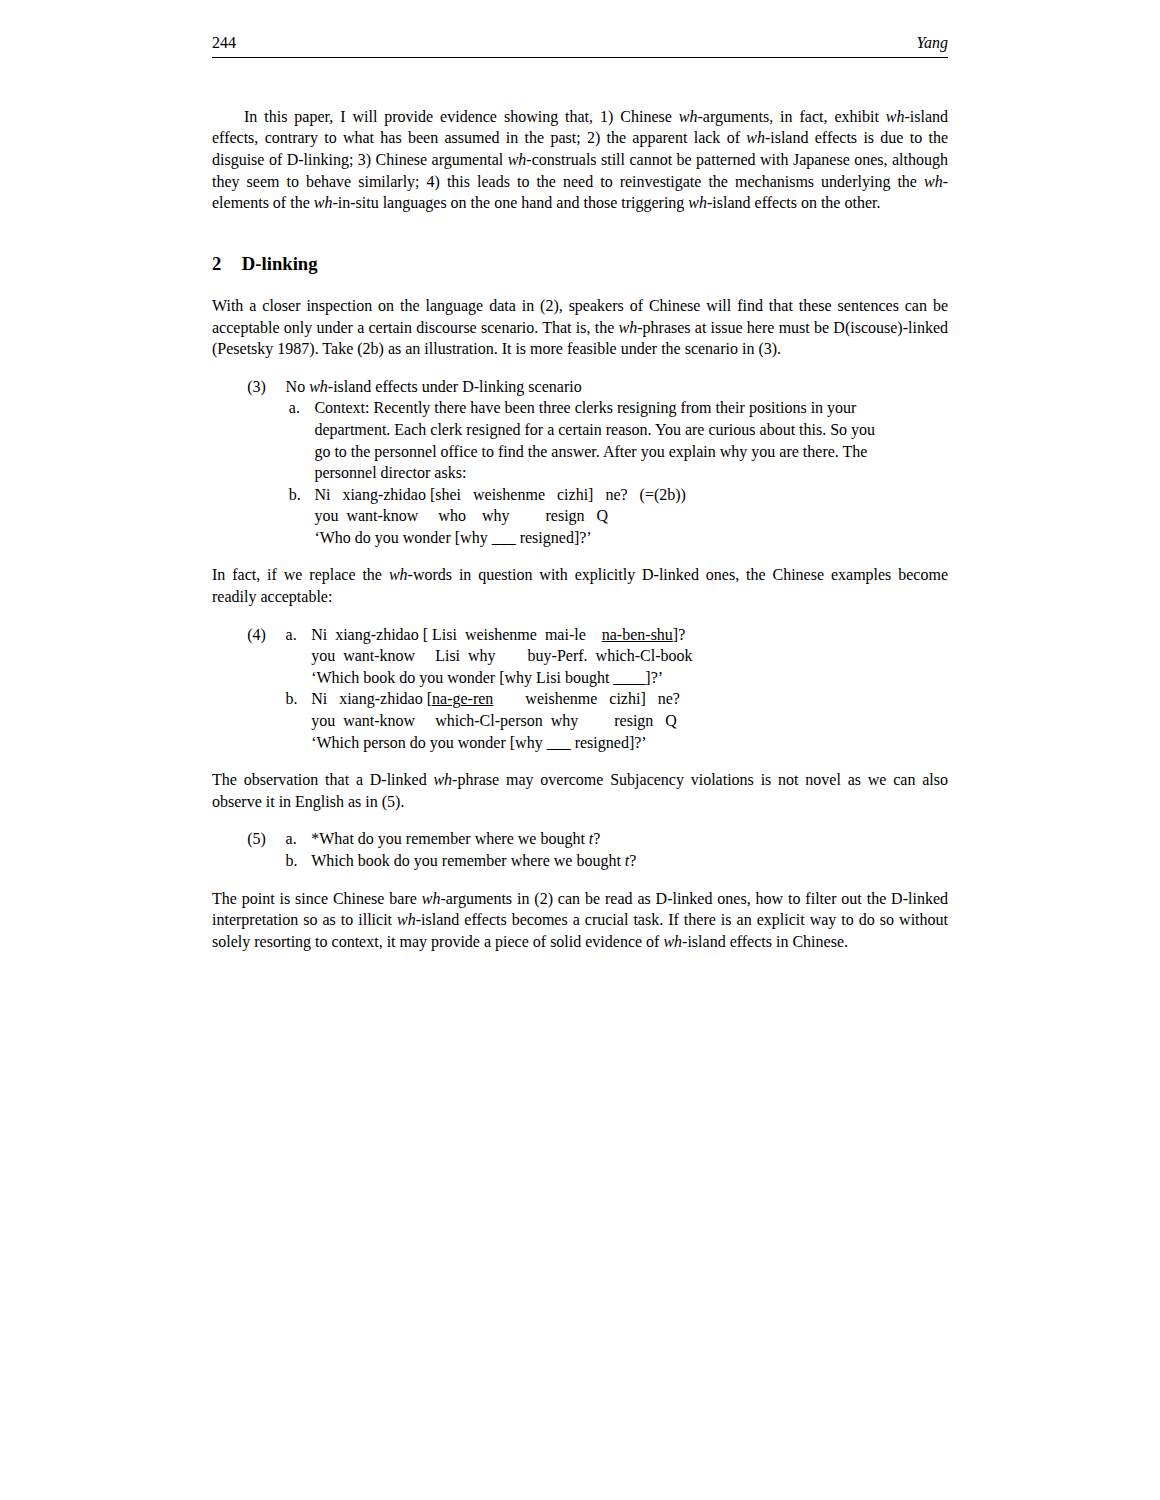244 Yang
In this paper, I will provide evidence showing that, 1) Chinese wh-arguments, in fact, exhibit wh-island effects, contrary to what has been assumed in the past; 2) the apparent lack of wh-island effects is due to the disguise of D-linking; 3) Chinese argumental wh-construals still cannot be patterned with Japanese ones, although they seem to behave similarly; 4) this leads to the need to reinvestigate the mechanisms underlying the wh-elements of the wh-in-situ languages on the one hand and those triggering wh-island effects on the other.
2 D-linking
With a closer inspection on the language data in (2), speakers of Chinese will find that these sentences can be acceptable only under a certain discourse scenario. That is, the wh-phrases at issue here must be D(iscouse)-linked (Pesetsky 1987). Take (2b) as an illustration. It is more feasible under the scenario in (3).
(3) No wh-island effects under D-linking scenario
a. Context: Recently there have been three clerks resigning from their positions in your department. Each clerk resigned for a certain reason. You are curious about this. So you go to the personnel office to find the answer. After you explain why you are there. The personnel director asks:
b. Ni xiang-zhidao [shei weishenme cizhi] ne? (=(2b)) you want-know who why resign Q ‘Who do you wonder [why ___ resigned]?’
In fact, if we replace the wh-words in question with explicitly D-linked ones, the Chinese examples become readily acceptable:
(4)
a. Ni xiang-zhidao [ Lisi weishenme mai-le na-ben-shu]? you want-know Lisi why buy-Perf. which-Cl-book ‘Which book do you wonder [why Lisi bought ____]?’
b. Ni xiang-zhidao [na-ge-ren weishenme cizhi] ne? you want-know which-Cl-person why resign Q ‘Which person do you wonder [why ___ resigned]?’
The observation that a D-linked wh-phrase may overcome Subjacency violations is not novel as we can also observe it in English as in (5).
(5)
a.*What do you remember where we bought t?
b. Which book do you remember where we bought t?
The point is since Chinese bare wh-arguments in (2) can be read as D-linked ones, how to filter out the D-linked interpretation so as to illicit wh-island effects becomes a crucial task. If there is an explicit way to do so without solely resorting to context, it may provide a piece of solid evidence of wh-island effects in Chinese.